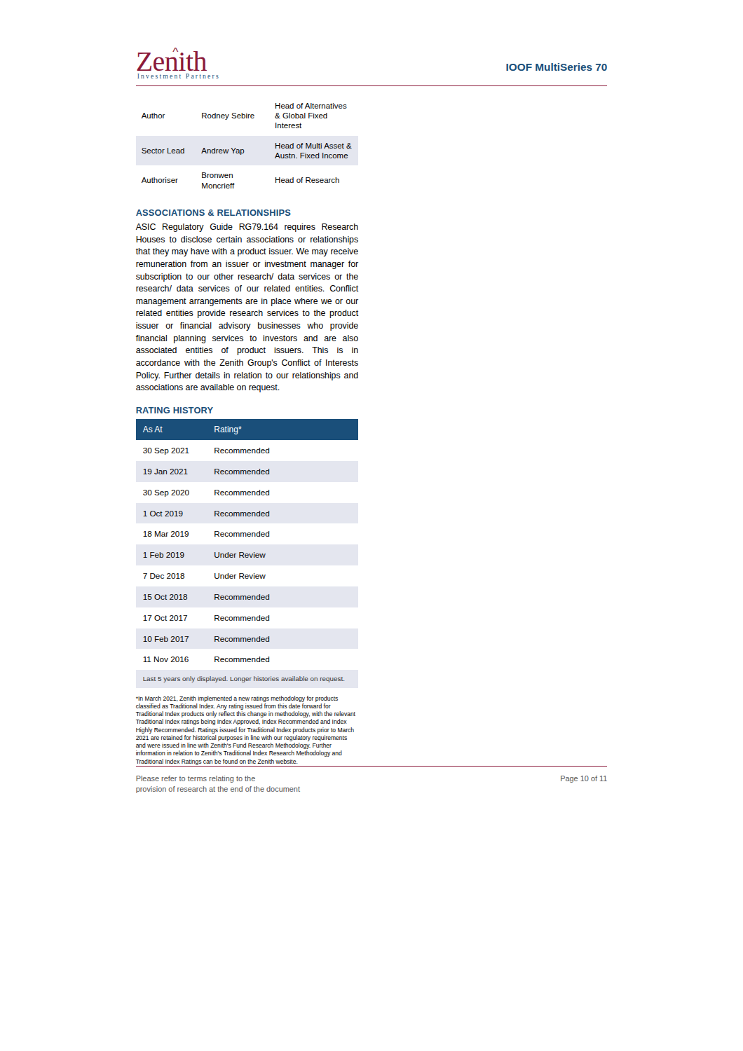Zenith^
Investment Partners
IOOF MultiSeries 70
| Author | Rodney Sebire | Head of Alternatives & Global Fixed Interest |
| Sector Lead | Andrew Yap | Head of Multi Asset & Austn. Fixed Income |
| Authoriser | Bronwen Moncrieff | Head of Research |
ASSOCIATIONS & RELATIONSHIPS
ASIC Regulatory Guide RG79.164 requires Research Houses to disclose certain associations or relationships that they may have with a product issuer. We may receive remuneration from an issuer or investment manager for subscription to our other research/ data services or the research/ data services of our related entities. Conflict management arrangements are in place where we or our related entities provide research services to the product issuer or financial advisory businesses who provide financial planning services to investors and are also associated entities of product issuers. This is in accordance with the Zenith Group's Conflict of Interests Policy. Further details in relation to our relationships and associations are available on request.
RATING HISTORY
| As At | Rating* |
| --- | --- |
| 30 Sep 2021 | Recommended |
| 19 Jan 2021 | Recommended |
| 30 Sep 2020 | Recommended |
| 1 Oct 2019 | Recommended |
| 18 Mar 2019 | Recommended |
| 1 Feb 2019 | Under Review |
| 7 Dec 2018 | Under Review |
| 15 Oct 2018 | Recommended |
| 17 Oct 2017 | Recommended |
| 10 Feb 2017 | Recommended |
| 11 Nov 2016 | Recommended |
Last 5 years only displayed. Longer histories available on request.
*In March 2021, Zenith implemented a new ratings methodology for products classified as Traditional Index. Any rating issued from this date forward for Traditional Index products only reflect this change in methodology, with the relevant Traditional Index ratings being Index Approved, Index Recommended and Index Highly Recommended. Ratings issued for Traditional Index products prior to March 2021 are retained for historical purposes in line with our regulatory requirements and were issued in line with Zenith's Fund Research Methodology. Further information in relation to Zenith's Traditional Index Research Methodology and Traditional Index Ratings can be found on the Zenith website.
Please refer to terms relating to the
provision of research at the end of the document
Page 10 of 11